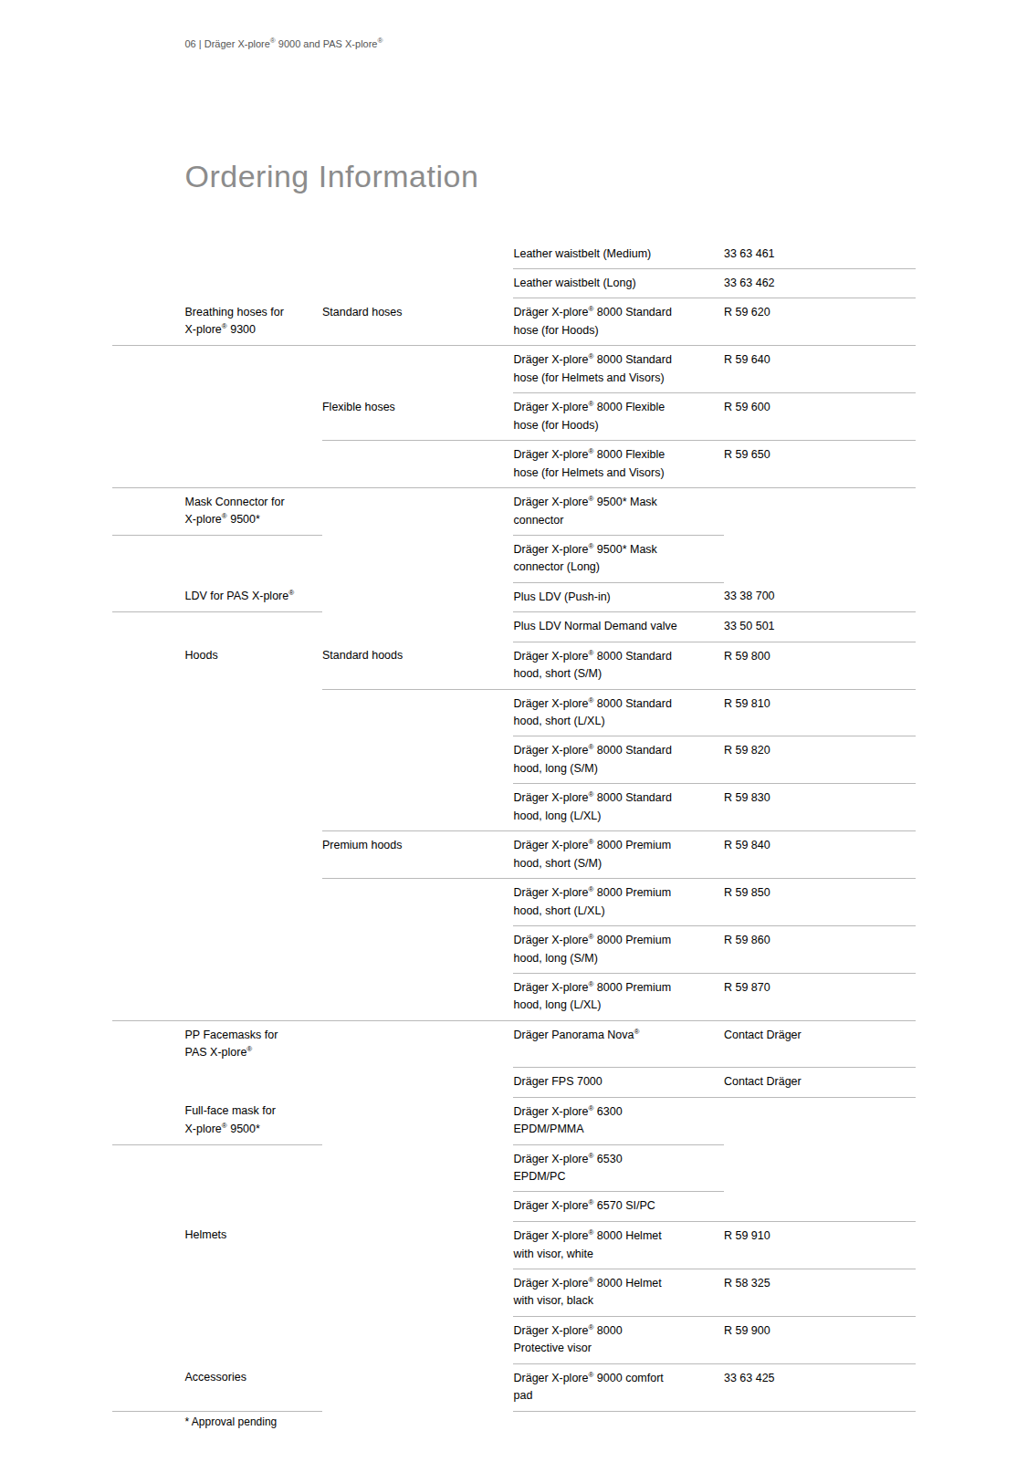06 | Dräger X-plore® 9000 and PAS X-plore®
Ordering Information
| | | Leather waistbelt (Medium) | 33 63 461 |
| | | Leather waistbelt (Long) | 33 63 462 |
| Breathing hoses for X-plore ® 9300 | Standard hoses | Dräger X-plore ® 8000 Standard hose (for Hoods) | R 59 620 |
| | | Dräger X-plore ® 8000 Standard hose (for Helmets and Visors) | R 59 640 |
| | Flexible hoses | Dräger X-plore ® 8000 Flexible hose (for Hoods) | R 59 600 |
| | | Dräger X-plore ® 8000 Flexible hose (for Helmets and Visors) | R 59 650 |
| Mask Connector for X-plore ® 9500* | | Dräger X-plore ® 9500* Mask connector | |
| | | Dräger X-plore ® 9500* Mask connector (Long) | |
| LDV for PAS X-plore ® | | Plus LDV (Push-in) | 33 38 700 |
| | | Plus LDV Normal Demand valve | 33 50 501 |
| Hoods | Standard hoods | Dräger X-plore ® 8000 Standard hood, short (S/M) | R 59 800 |
| | | Dräger X-plore ® 8000 Standard hood, short (L/XL) | R 59 810 |
| | | Dräger X-plore ® 8000 Standard hood, long (S/M) | R 59 820 |
| | | Dräger X-plore ® 8000 Standard hood, long (L/XL) | R 59 830 |
| | Premium hoods | Dräger X-plore ® 8000 Premium hood, short (S/M) | R 59 840 |
| | | Dräger X-plore ® 8000 Premium hood, short (L/XL) | R 59 850 |
| | | Dräger X-plore ® 8000 Premium hood, long (S/M) | R 59 860 |
| | | Dräger X-plore ® 8000 Premium hood, long (L/XL) | R 59 870 |
| PP Facemasks for PAS X-plore ® | | Dräger Panorama Nova ® | Contact Dräger |
| | | Dräger FPS 7000 | Contact Dräger |
| Full-face mask for X-plore ® 9500* | | Dräger X-plore ® 6300 EPDM/PMMA | |
| | | Dräger X-plore ® 6530 EPDM/PC | |
| | | Dräger X-plore ® 6570 SI/PC | |
| Helmets | | Dräger X-plore ® 8000 Helmet with visor, white | R 59 910 |
| | | Dräger X-plore ® 8000 Helmet with visor, black | R 58 325 |
| | | Dräger X-plore ® 8000 Protective visor | R 59 900 |
| Accessories | | Dräger X-plore ® 9000 comfort pad | 33 63 425 |
* Approval pending